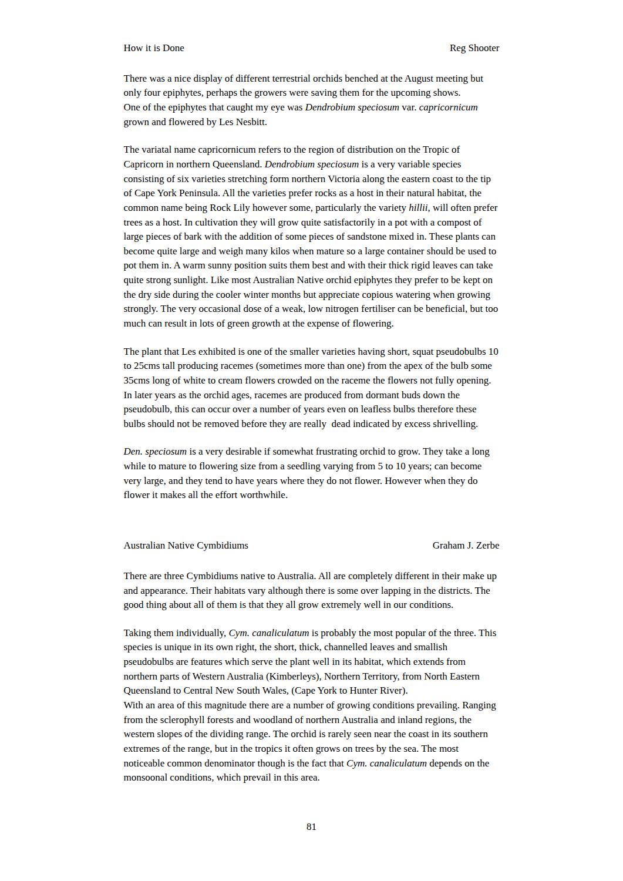How it is Done Reg Shooter
There was a nice display of different terrestrial orchids benched at the August meeting but only four epiphytes, perhaps the growers were saving them for the upcoming shows.
One of the epiphytes that caught my eye was Dendrobium speciosum var. capricornicum grown and flowered by Les Nesbitt.
The variatal name capricornicum refers to the region of distribution on the Tropic of Capricorn in northern Queensland. Dendrobium speciosum is a very variable species consisting of six varieties stretching form northern Victoria along the eastern coast to the tip of Cape York Peninsula. All the varieties prefer rocks as a host in their natural habitat, the common name being Rock Lily however some, particularly the variety hillii, will often prefer trees as a host. In cultivation they will grow quite satisfactorily in a pot with a compost of large pieces of bark with the addition of some pieces of sandstone mixed in. These plants can become quite large and weigh many kilos when mature so a large container should be used to pot them in. A warm sunny position suits them best and with their thick rigid leaves can take quite strong sunlight. Like most Australian Native orchid epiphytes they prefer to be kept on the dry side during the cooler winter months but appreciate copious watering when growing strongly. The very occasional dose of a weak, low nitrogen fertiliser can be beneficial, but too much can result in lots of green growth at the expense of flowering.
The plant that Les exhibited is one of the smaller varieties having short, squat pseudobulbs 10 to 25cms tall producing racemes (sometimes more than one) from the apex of the bulb some 35cms long of white to cream flowers crowded on the raceme the flowers not fully opening. In later years as the orchid ages, racemes are produced from dormant buds down the pseudobulb, this can occur over a number of years even on leafless bulbs therefore these bulbs should not be removed before they are really dead indicated by excess shrivelling.
Den. speciosum is a very desirable if somewhat frustrating orchid to grow. They take a long while to mature to flowering size from a seedling varying from 5 to 10 years; can become very large, and they tend to have years where they do not flower. However when they do flower it makes all the effort worthwhile.
Australian Native Cymbidiums Graham J. Zerbe
There are three Cymbidiums native to Australia. All are completely different in their make up and appearance. Their habitats vary although there is some over lapping in the districts. The good thing about all of them is that they all grow extremely well in our conditions.
Taking them individually, Cym. canaliculatum is probably the most popular of the three. This species is unique in its own right, the short, thick, channelled leaves and smallish pseudobulbs are features which serve the plant well in its habitat, which extends from northern parts of Western Australia (Kimberleys), Northern Territory, from North Eastern Queensland to Central New South Wales, (Cape York to Hunter River).
With an area of this magnitude there are a number of growing conditions prevailing. Ranging from the sclerophyll forests and woodland of northern Australia and inland regions, the western slopes of the dividing range. The orchid is rarely seen near the coast in its southern extremes of the range, but in the tropics it often grows on trees by the sea. The most noticeable common denominator though is the fact that Cym. canaliculatum depends on the monsoonal conditions, which prevail in this area.
81